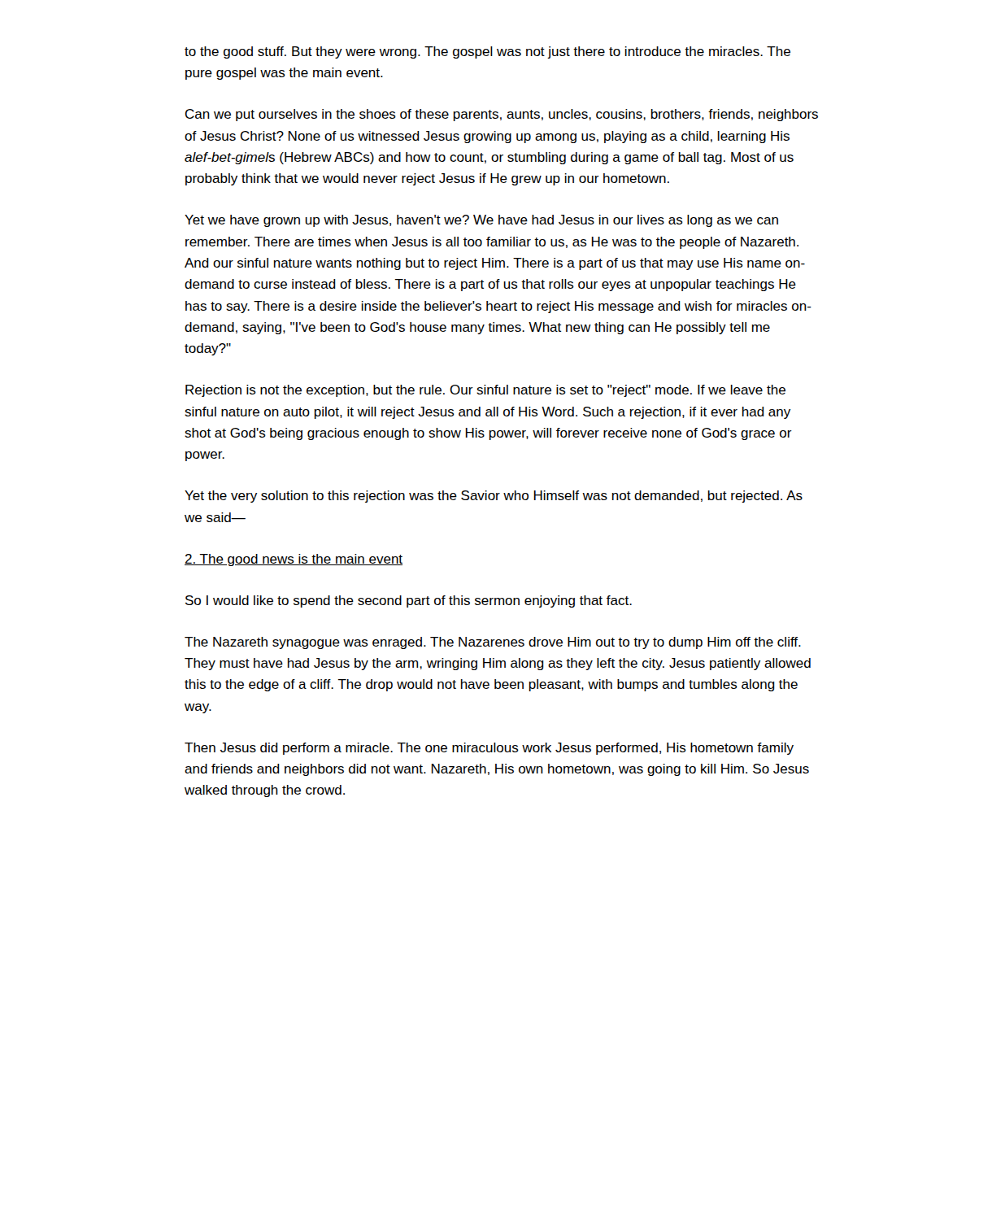to the good stuff. But they were wrong. The gospel was not just there to introduce the miracles. The pure gospel was the main event.
Can we put ourselves in the shoes of these parents, aunts, uncles, cousins, brothers, friends, neighbors of Jesus Christ? None of us witnessed Jesus growing up among us, playing as a child, learning His alef-bet-gimels (Hebrew ABCs) and how to count, or stumbling during a game of ball tag. Most of us probably think that we would never reject Jesus if He grew up in our hometown.
Yet we have grown up with Jesus, haven't we? We have had Jesus in our lives as long as we can remember. There are times when Jesus is all too familiar to us, as He was to the people of Nazareth. And our sinful nature wants nothing but to reject Him. There is a part of us that may use His name on-demand to curse instead of bless. There is a part of us that rolls our eyes at unpopular teachings He has to say. There is a desire inside the believer's heart to reject His message and wish for miracles on-demand, saying, "I've been to God's house many times. What new thing can He possibly tell me today?"
Rejection is not the exception, but the rule. Our sinful nature is set to "reject" mode. If we leave the sinful nature on auto pilot, it will reject Jesus and all of His Word. Such a rejection, if it ever had any shot at God's being gracious enough to show His power, will forever receive none of God's grace or power.
Yet the very solution to this rejection was the Savior who Himself was not demanded, but rejected. As we said—
2. The good news is the main event
So I would like to spend the second part of this sermon enjoying that fact.
The Nazareth synagogue was enraged. The Nazarenes drove Him out to try to dump Him off the cliff. They must have had Jesus by the arm, wringing Him along as they left the city. Jesus patiently allowed this to the edge of a cliff. The drop would not have been pleasant, with bumps and tumbles along the way.
Then Jesus did perform a miracle. The one miraculous work Jesus performed, His hometown family and friends and neighbors did not want. Nazareth, His own hometown, was going to kill Him. So Jesus walked through the crowd.